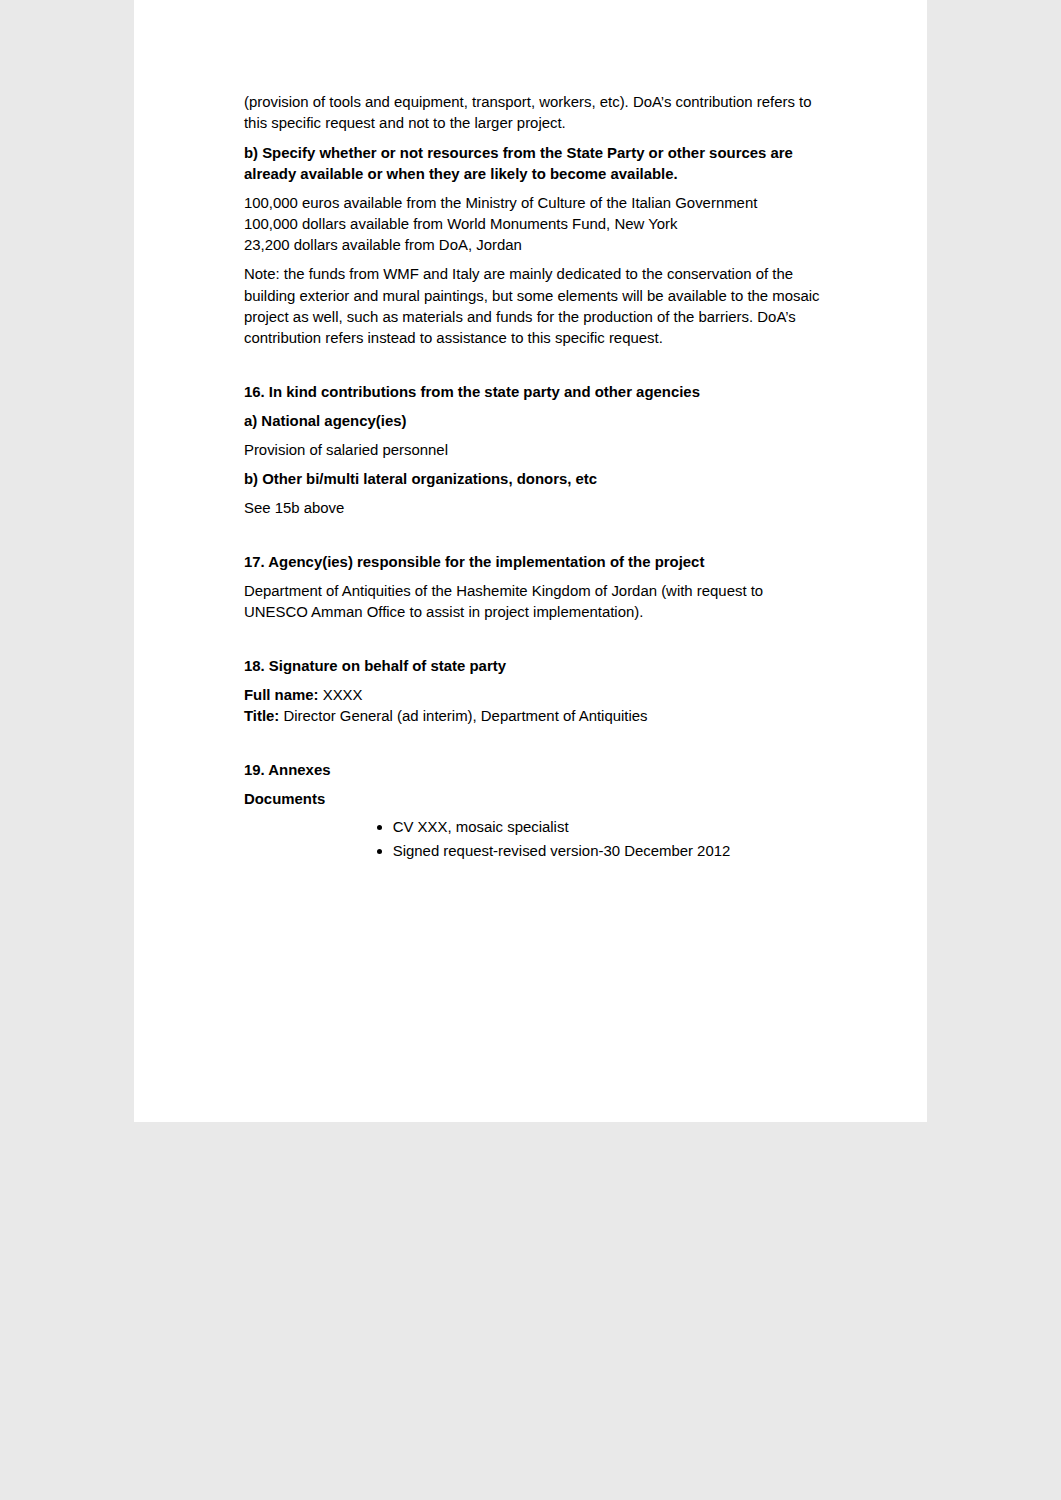(provision of tools and equipment, transport, workers, etc). DoA’s contribution refers to this specific request and not to the larger project.
b) Specify whether or not resources from the State Party or other sources are already available or when they are likely to become available.
100,000 euros available from the Ministry of Culture of the Italian Government
100,000 dollars available from World Monuments Fund, New York
23,200 dollars available from DoA, Jordan
Note: the funds from WMF and Italy are mainly dedicated to the conservation of the building exterior and mural paintings, but some elements will be available to the mosaic project as well, such as materials and funds for the production of the barriers. DoA’s contribution refers instead to assistance to this specific request.
16. In kind contributions from the state party and other agencies
a) National agency(ies)
Provision of salaried personnel
b) Other bi/multi lateral organizations, donors, etc
See 15b above
17. Agency(ies) responsible for the implementation of the project
Department of Antiquities of the Hashemite Kingdom of Jordan (with request to UNESCO Amman Office to assist in project implementation).
18. Signature on behalf of state party
Full name: XXXX
Title: Director General (ad interim), Department of Antiquities
19. Annexes
Documents
CV XXX, mosaic specialist
Signed request-revised version-30 December 2012